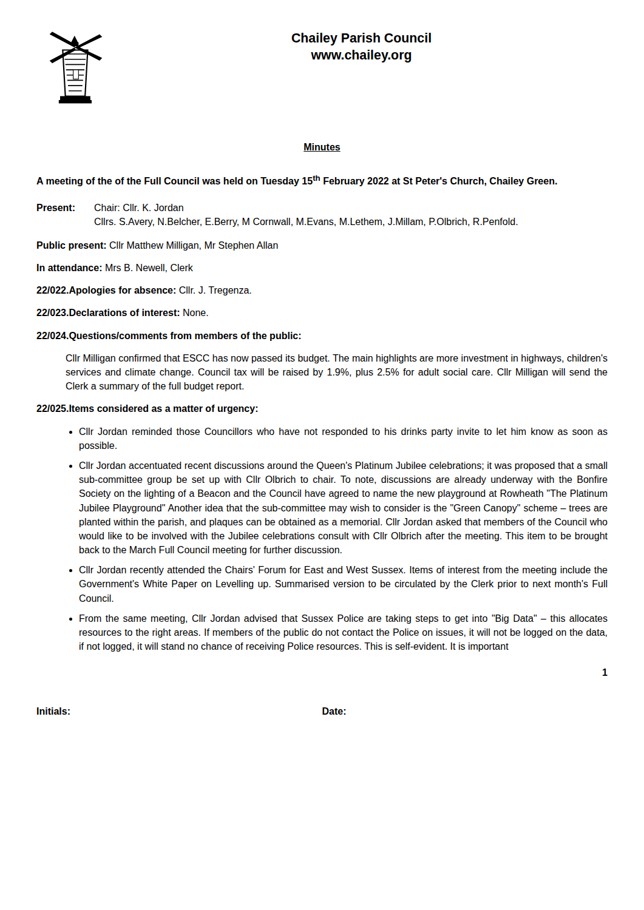Chailey Parish Council
www.chailey.org
Minutes
A meeting of the of the Full Council was held on Tuesday 15th February 2022 at St Peter's Church, Chailey Green.
Present:
Chair: Cllr. K. Jordan
Cllrs. S.Avery, N.Belcher, E.Berry, M Cornwall, M.Evans, M.Lethem, J.Millam, P.Olbrich, R.Penfold.
Public present: Cllr Matthew Milligan, Mr Stephen Allan
In attendance: Mrs B. Newell, Clerk
22/022.Apologies for absence: Cllr. J. Tregenza.
22/023.Declarations of interest: None.
22/024.Questions/comments from members of the public:
Cllr Milligan confirmed that ESCC has now passed its budget. The main highlights are more investment in highways, children's services and climate change. Council tax will be raised by 1.9%, plus 2.5% for adult social care. Cllr Milligan will send the Clerk a summary of the full budget report.
22/025.Items considered as a matter of urgency:
Cllr Jordan reminded those Councillors who have not responded to his drinks party invite to let him know as soon as possible.
Cllr Jordan accentuated recent discussions around the Queen's Platinum Jubilee celebrations; it was proposed that a small sub-committee group be set up with Cllr Olbrich to chair. To note, discussions are already underway with the Bonfire Society on the lighting of a Beacon and the Council have agreed to name the new playground at Rowheath "The Platinum Jubilee Playground" Another idea that the sub-committee may wish to consider is the "Green Canopy" scheme – trees are planted within the parish, and plaques can be obtained as a memorial. Cllr Jordan asked that members of the Council who would like to be involved with the Jubilee celebrations consult with Cllr Olbrich after the meeting. This item to be brought back to the March Full Council meeting for further discussion.
Cllr Jordan recently attended the Chairs' Forum for East and West Sussex. Items of interest from the meeting include the Government's White Paper on Levelling up. Summarised version to be circulated by the Clerk prior to next month's Full Council.
From the same meeting, Cllr Jordan advised that Sussex Police are taking steps to get into "Big Data" – this allocates resources to the right areas. If members of the public do not contact the Police on issues, it will not be logged on the data, if not logged, it will stand no chance of receiving Police resources. This is self-evident. It is important
1
Initials:
Date: